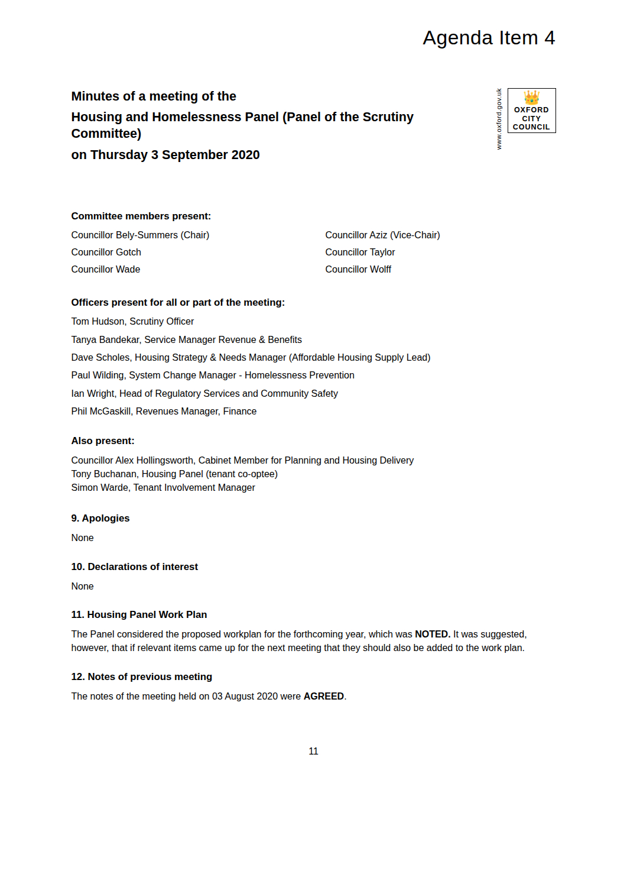Agenda Item 4
Minutes of a meeting of the
Housing and Homelessness Panel (Panel of the Scrutiny Committee)
on Thursday 3 September 2020
www.oxford.gov.uk
👑 OXFORD
CITY
COUNCIL
Committee members present:
Councillor Bely-Summers (Chair)
Councillor Gotch
Councillor Wade
Councillor Aziz (Vice-Chair)
Councillor Taylor
Councillor Wolff
Officers present for all or part of the meeting:
Tom Hudson, Scrutiny Officer
Tanya Bandekar, Service Manager Revenue & Benefits
Dave Scholes, Housing Strategy & Needs Manager (Affordable Housing Supply Lead)
Paul Wilding, System Change Manager - Homelessness Prevention
Ian Wright, Head of Regulatory Services and Community Safety
Phil McGaskill, Revenues Manager, Finance
Also present:
Councillor Alex Hollingsworth, Cabinet Member for Planning and Housing Delivery
Tony Buchanan, Housing Panel (tenant co-optee)
Simon Warde, Tenant Involvement Manager
Apologies
None
Declarations of interest
None
Housing Panel Work Plan
The Panel considered the proposed workplan for the forthcoming year, which was NOTED. It was suggested, however, that if relevant items came up for the next meeting that they should also be added to the work plan.
Notes of previous meeting
The notes of the meeting held on 03 August 2020 were AGREED.
11